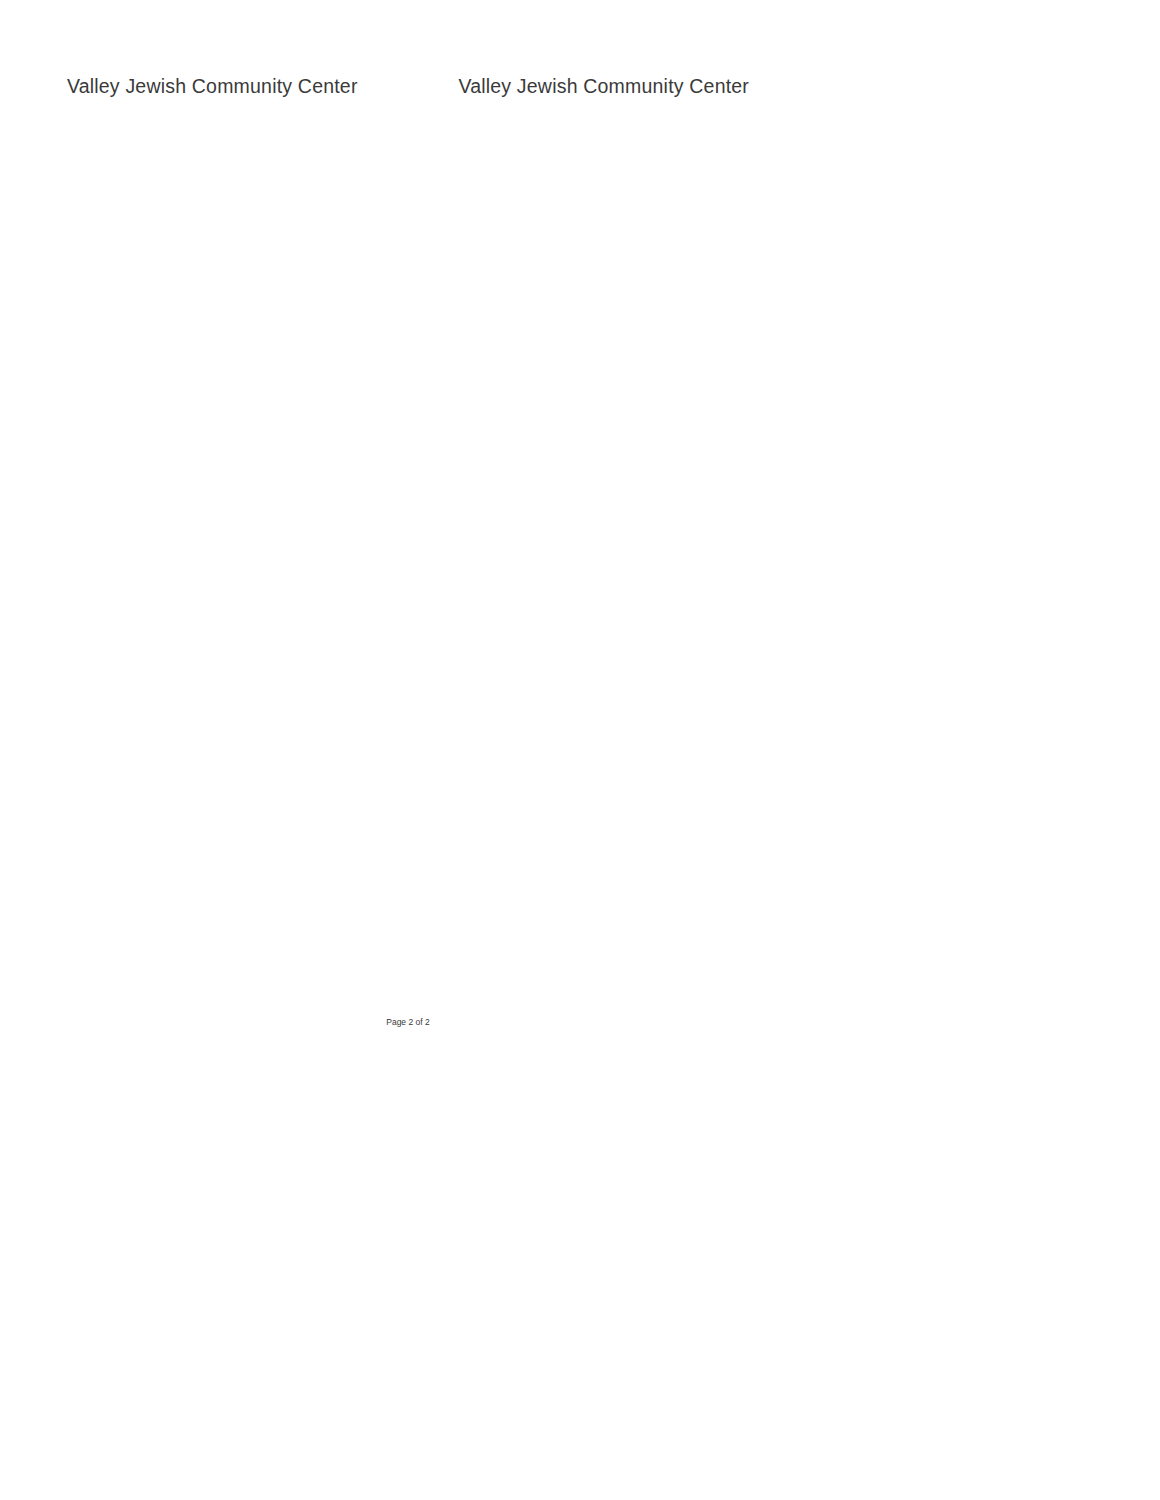Valley Jewish Community Center Valley Jewish Community Center
Page 2 of 2